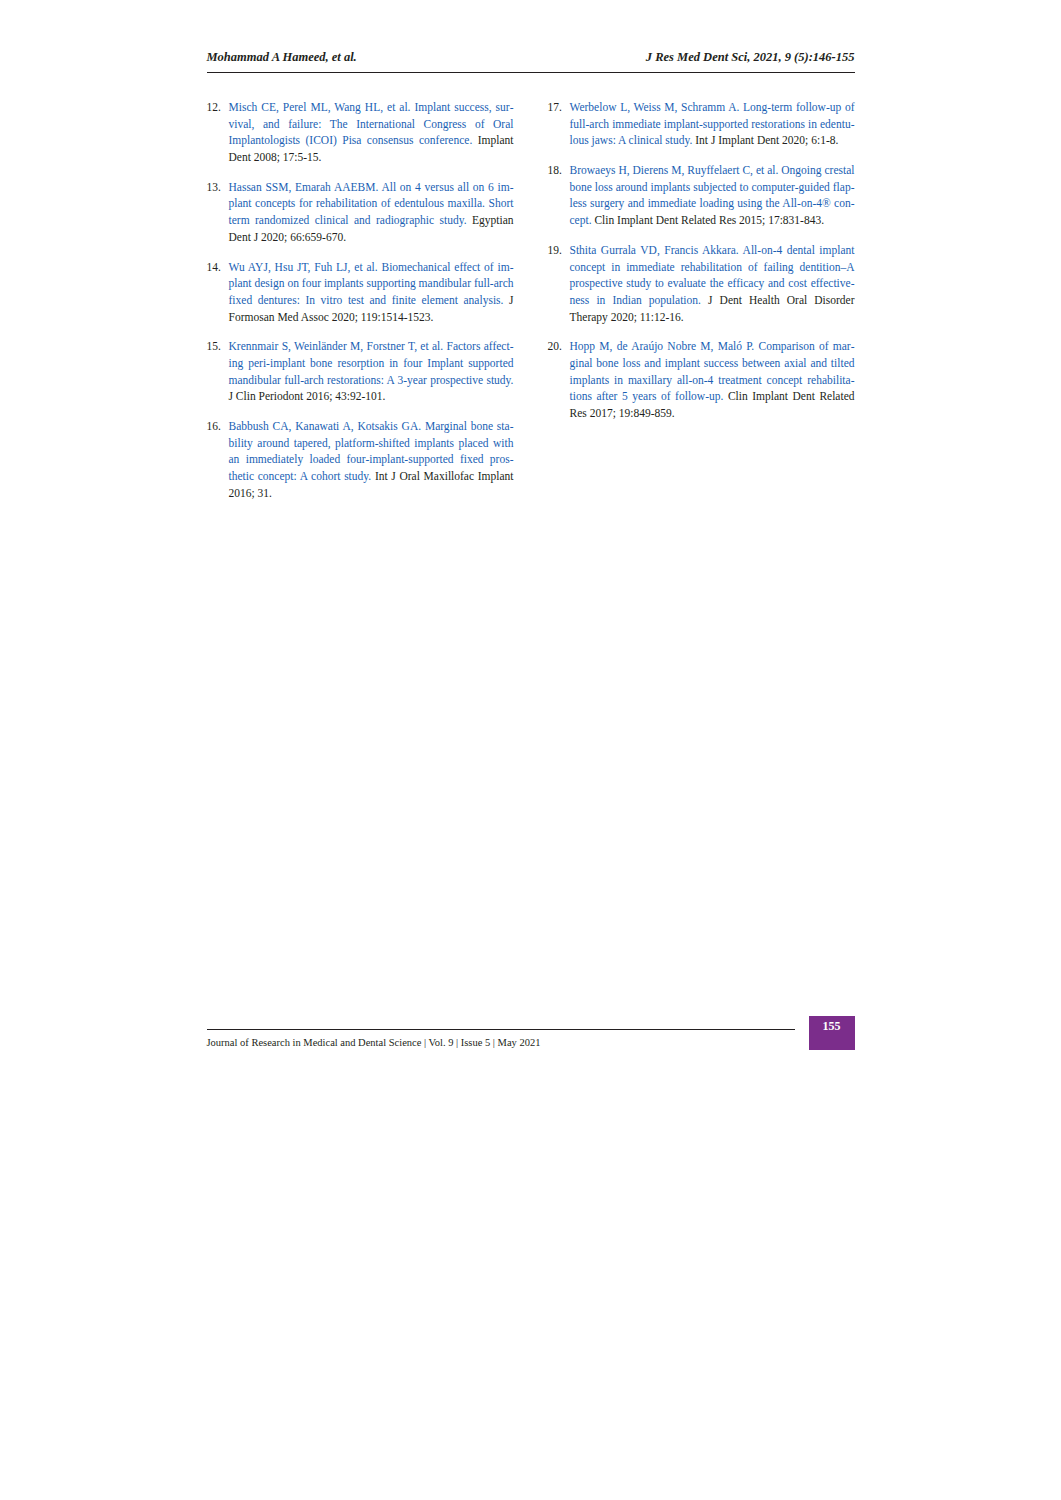Mohammad A Hameed, et al. J Res Med Dent Sci, 2021, 9 (5):146-155
12. Misch CE, Perel ML, Wang HL, et al. Implant success, survival, and failure: The International Congress of Oral Implantologists (ICOI) Pisa consensus conference. Implant Dent 2008; 17:5-15.
13. Hassan SSM, Emarah AAEBM. All on 4 versus all on 6 implant concepts for rehabilitation of edentulous maxilla. Short term randomized clinical and radiographic study. Egyptian Dent J 2020; 66:659-670.
14. Wu AYJ, Hsu JT, Fuh LJ, et al. Biomechanical effect of implant design on four implants supporting mandibular full-arch fixed dentures: In vitro test and finite element analysis. J Formosan Med Assoc 2020; 119:1514-1523.
15. Krennmair S, Weinländer M, Forstner T, et al. Factors affecting peri-implant bone resorption in four Implant supported mandibular full-arch restorations: A 3-year prospective study. J Clin Periodont 2016; 43:92-101.
16. Babbush CA, Kanawati A, Kotsakis GA. Marginal bone stability around tapered, platform-shifted implants placed with an immediately loaded four-implant-supported fixed prosthetic concept: A cohort study. Int J Oral Maxillofac Implant 2016; 31.
17. Werbelow L, Weiss M, Schramm A. Long-term follow-up of full-arch immediate implant-supported restorations in edentulous jaws: A clinical study. Int J Implant Dent 2020; 6:1-8.
18. Browaeys H, Dierens M, Ruyffelaert C, et al. Ongoing crestal bone loss around implants subjected to computer-guided flapless surgery and immediate loading using the All-on-4® concept. Clin Implant Dent Related Res 2015; 17:831-843.
19. Sthita Gurrala VD, Francis Akkara. All-on-4 dental implant concept in immediate rehabilitation of failing dentition–A prospective study to evaluate the efficacy and cost effectiveness in Indian population. J Dent Health Oral Disorder Therapy 2020; 11:12-16.
20. Hopp M, de Araújo Nobre M, Maló P. Comparison of marginal bone loss and implant success between axial and tilted implants in maxillary all-on-4 treatment concept rehabilitations after 5 years of follow-up. Clin Implant Dent Related Res 2017; 19:849-859.
Journal of Research in Medical and Dental Science | Vol. 9 | Issue 5 | May 2021
155